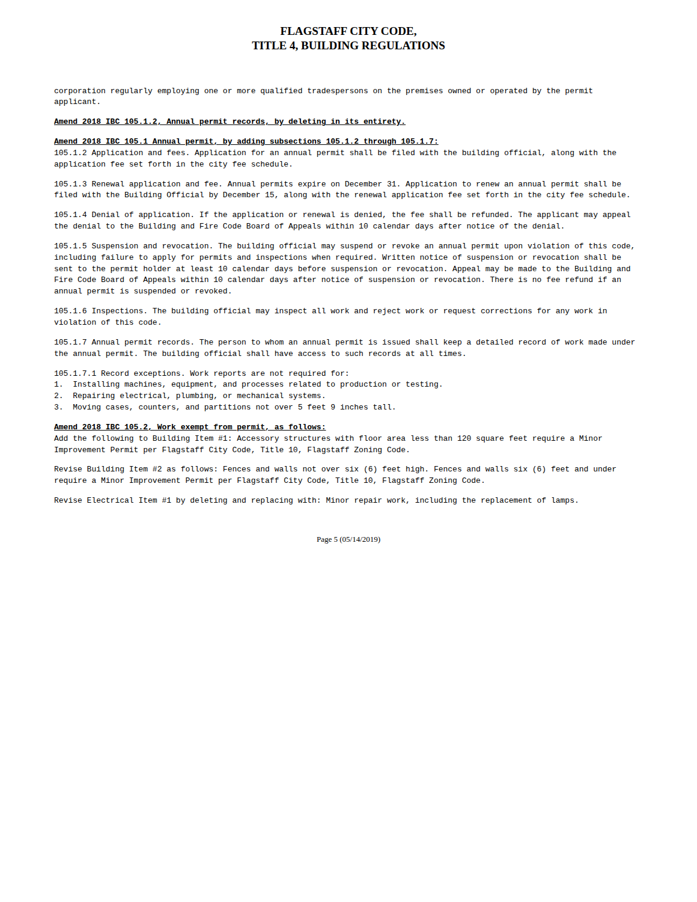FLAGSTAFF CITY CODE,
TITLE 4, BUILDING REGULATIONS
corporation regularly employing one or more qualified tradespersons on the premises owned or operated by the permit applicant.
Amend 2018 IBC 105.1.2, Annual permit records, by deleting in its entirety.
Amend 2018 IBC 105.1 Annual permit, by adding subsections 105.1.2 through 105.1.7:
105.1.2 Application and fees. Application for an annual permit shall be filed with the building official, along with the application fee set forth in the city fee schedule.
105.1.3 Renewal application and fee. Annual permits expire on December 31. Application to renew an annual permit shall be filed with the Building Official by December 15, along with the renewal application fee set forth in the city fee schedule.
105.1.4 Denial of application. If the application or renewal is denied, the fee shall be refunded. The applicant may appeal the denial to the Building and Fire Code Board of Appeals within 10 calendar days after notice of the denial.
105.1.5 Suspension and revocation. The building official may suspend or revoke an annual permit upon violation of this code, including failure to apply for permits and inspections when required. Written notice of suspension or revocation shall be sent to the permit holder at least 10 calendar days before suspension or revocation. Appeal may be made to the Building and Fire Code Board of Appeals within 10 calendar days after notice of suspension or revocation. There is no fee refund if an annual permit is suspended or revoked.
105.1.6 Inspections. The building official may inspect all work and reject work or request corrections for any work in violation of this code.
105.1.7 Annual permit records. The person to whom an annual permit is issued shall keep a detailed record of work made under the annual permit. The building official shall have access to such records at all times.
105.1.7.1 Record exceptions. Work reports are not required for:
1. Installing machines, equipment, and processes related to production or testing.
2. Repairing electrical, plumbing, or mechanical systems.
3. Moving cases, counters, and partitions not over 5 feet 9 inches tall.
Amend 2018 IBC 105.2, Work exempt from permit, as follows:
Add the following to Building Item #1: Accessory structures with floor area less than 120 square feet require a Minor Improvement Permit per Flagstaff City Code, Title 10, Flagstaff Zoning Code.
Revise Building Item #2 as follows: Fences and walls not over six (6) feet high. Fences and walls six (6) feet and under require a Minor Improvement Permit per Flagstaff City Code, Title 10, Flagstaff Zoning Code.
Revise Electrical Item #1 by deleting and replacing with: Minor repair work, including the replacement of lamps.
Page 5 (05/14/2019)